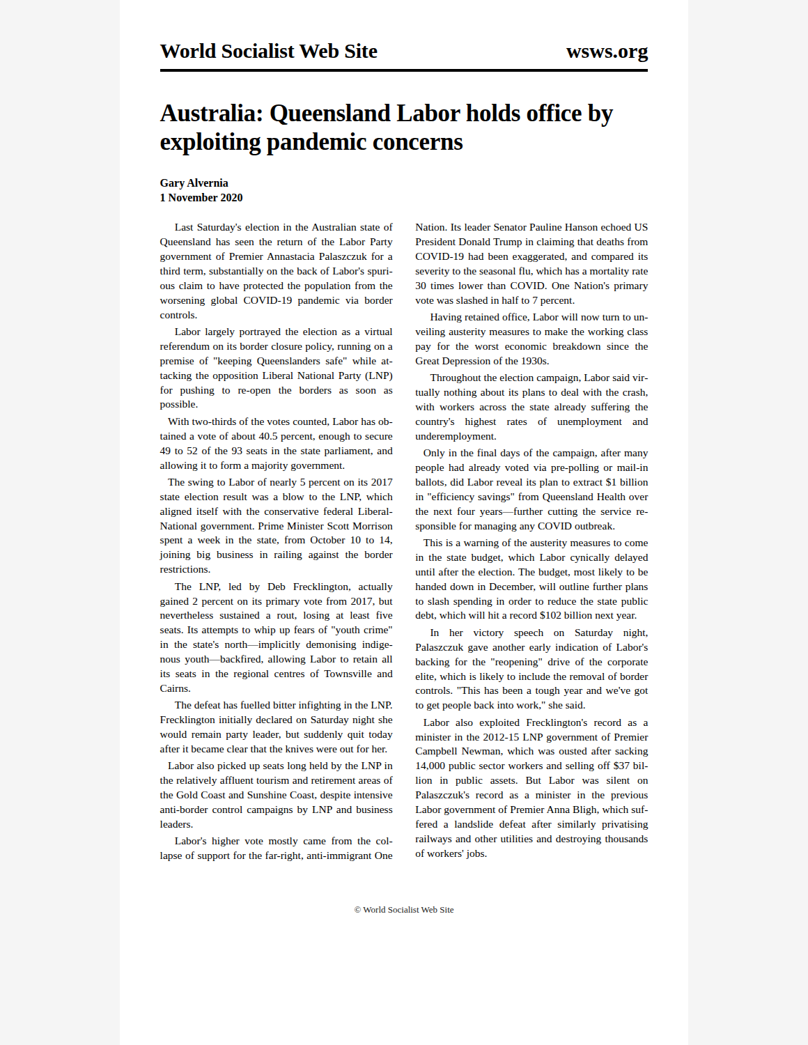World Socialist Web Site
wsws.org
Australia: Queensland Labor holds office by exploiting pandemic concerns
Gary Alvernia 1 November 2020
Last Saturday's election in the Australian state of Queensland has seen the return of the Labor Party government of Premier Annastacia Palaszczuk for a third term, substantially on the back of Labor's spurious claim to have protected the population from the worsening global COVID-19 pandemic via border controls.
Labor largely portrayed the election as a virtual referendum on its border closure policy, running on a premise of "keeping Queenslanders safe" while attacking the opposition Liberal National Party (LNP) for pushing to re-open the borders as soon as possible.
With two-thirds of the votes counted, Labor has obtained a vote of about 40.5 percent, enough to secure 49 to 52 of the 93 seats in the state parliament, and allowing it to form a majority government.
The swing to Labor of nearly 5 percent on its 2017 state election result was a blow to the LNP, which aligned itself with the conservative federal Liberal-National government. Prime Minister Scott Morrison spent a week in the state, from October 10 to 14, joining big business in railing against the border restrictions.
The LNP, led by Deb Frecklington, actually gained 2 percent on its primary vote from 2017, but nevertheless sustained a rout, losing at least five seats. Its attempts to whip up fears of "youth crime" in the state's north—implicitly demonising indigenous youth—backfired, allowing Labor to retain all its seats in the regional centres of Townsville and Cairns.
The defeat has fuelled bitter infighting in the LNP. Frecklington initially declared on Saturday night she would remain party leader, but suddenly quit today after it became clear that the knives were out for her.
Labor also picked up seats long held by the LNP in the relatively affluent tourism and retirement areas of the Gold Coast and Sunshine Coast, despite intensive anti-border control campaigns by LNP and business leaders.
Labor's higher vote mostly came from the collapse of support for the far-right, anti-immigrant One Nation. Its leader Senator Pauline Hanson echoed US President Donald Trump in claiming that deaths from COVID-19 had been exaggerated, and compared its severity to the seasonal flu, which has a mortality rate 30 times lower than COVID. One Nation's primary vote was slashed in half to 7 percent.
Having retained office, Labor will now turn to unveiling austerity measures to make the working class pay for the worst economic breakdown since the Great Depression of the 1930s.
Throughout the election campaign, Labor said virtually nothing about its plans to deal with the crash, with workers across the state already suffering the country's highest rates of unemployment and underemployment.
Only in the final days of the campaign, after many people had already voted via pre-polling or mail-in ballots, did Labor reveal its plan to extract $1 billion in "efficiency savings" from Queensland Health over the next four years—further cutting the service responsible for managing any COVID outbreak.
This is a warning of the austerity measures to come in the state budget, which Labor cynically delayed until after the election. The budget, most likely to be handed down in December, will outline further plans to slash spending in order to reduce the state public debt, which will hit a record $102 billion next year.
In her victory speech on Saturday night, Palaszczuk gave another early indication of Labor's backing for the "reopening" drive of the corporate elite, which is likely to include the removal of border controls. "This has been a tough year and we've got to get people back into work," she said.
Labor also exploited Frecklington's record as a minister in the 2012-15 LNP government of Premier Campbell Newman, which was ousted after sacking 14,000 public sector workers and selling off $37 billion in public assets. But Labor was silent on Palaszczuk's record as a minister in the previous Labor government of Premier Anna Bligh, which suffered a landslide defeat after similarly privatising railways and other utilities and destroying thousands of workers' jobs.
© World Socialist Web Site